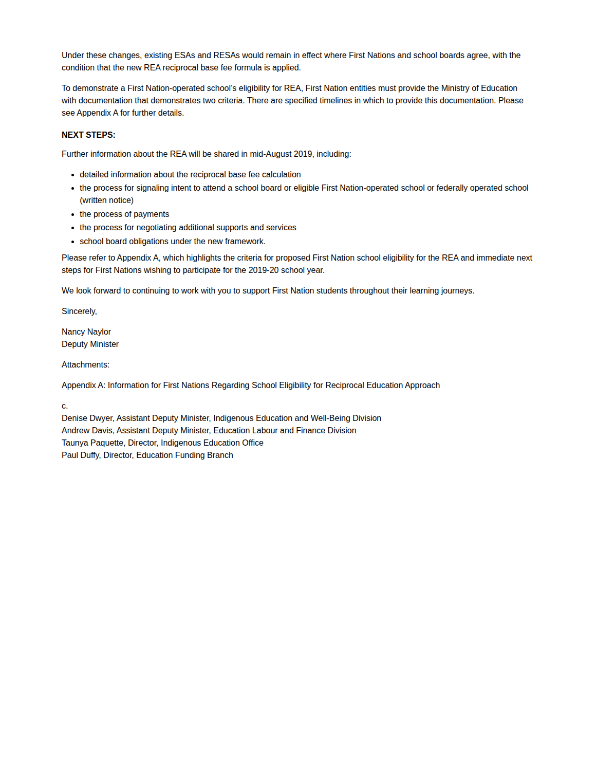Under these changes, existing ESAs and RESAs would remain in effect where First Nations and school boards agree, with the condition that the new REA reciprocal base fee formula is applied.
To demonstrate a First Nation-operated school’s eligibility for REA, First Nation entities must provide the Ministry of Education with documentation that demonstrates two criteria. There are specified timelines in which to provide this documentation. Please see Appendix A for further details.
NEXT STEPS:
Further information about the REA will be shared in mid-August 2019, including:
detailed information about the reciprocal base fee calculation
the process for signaling intent to attend a school board or eligible First Nation-operated school or federally operated school (written notice)
the process of payments
the process for negotiating additional supports and services
school board obligations under the new framework.
Please refer to Appendix A, which highlights the criteria for proposed First Nation school eligibility for the REA and immediate next steps for First Nations wishing to participate for the 2019-20 school year.
We look forward to continuing to work with you to support First Nation students throughout their learning journeys.
Sincerely,
Nancy Naylor
Deputy Minister
Attachments:
Appendix A: Information for First Nations Regarding School Eligibility for Reciprocal Education Approach
c.
Denise Dwyer, Assistant Deputy Minister, Indigenous Education and Well-Being Division
Andrew Davis, Assistant Deputy Minister, Education Labour and Finance Division
Taunya Paquette, Director, Indigenous Education Office
Paul Duffy, Director, Education Funding Branch